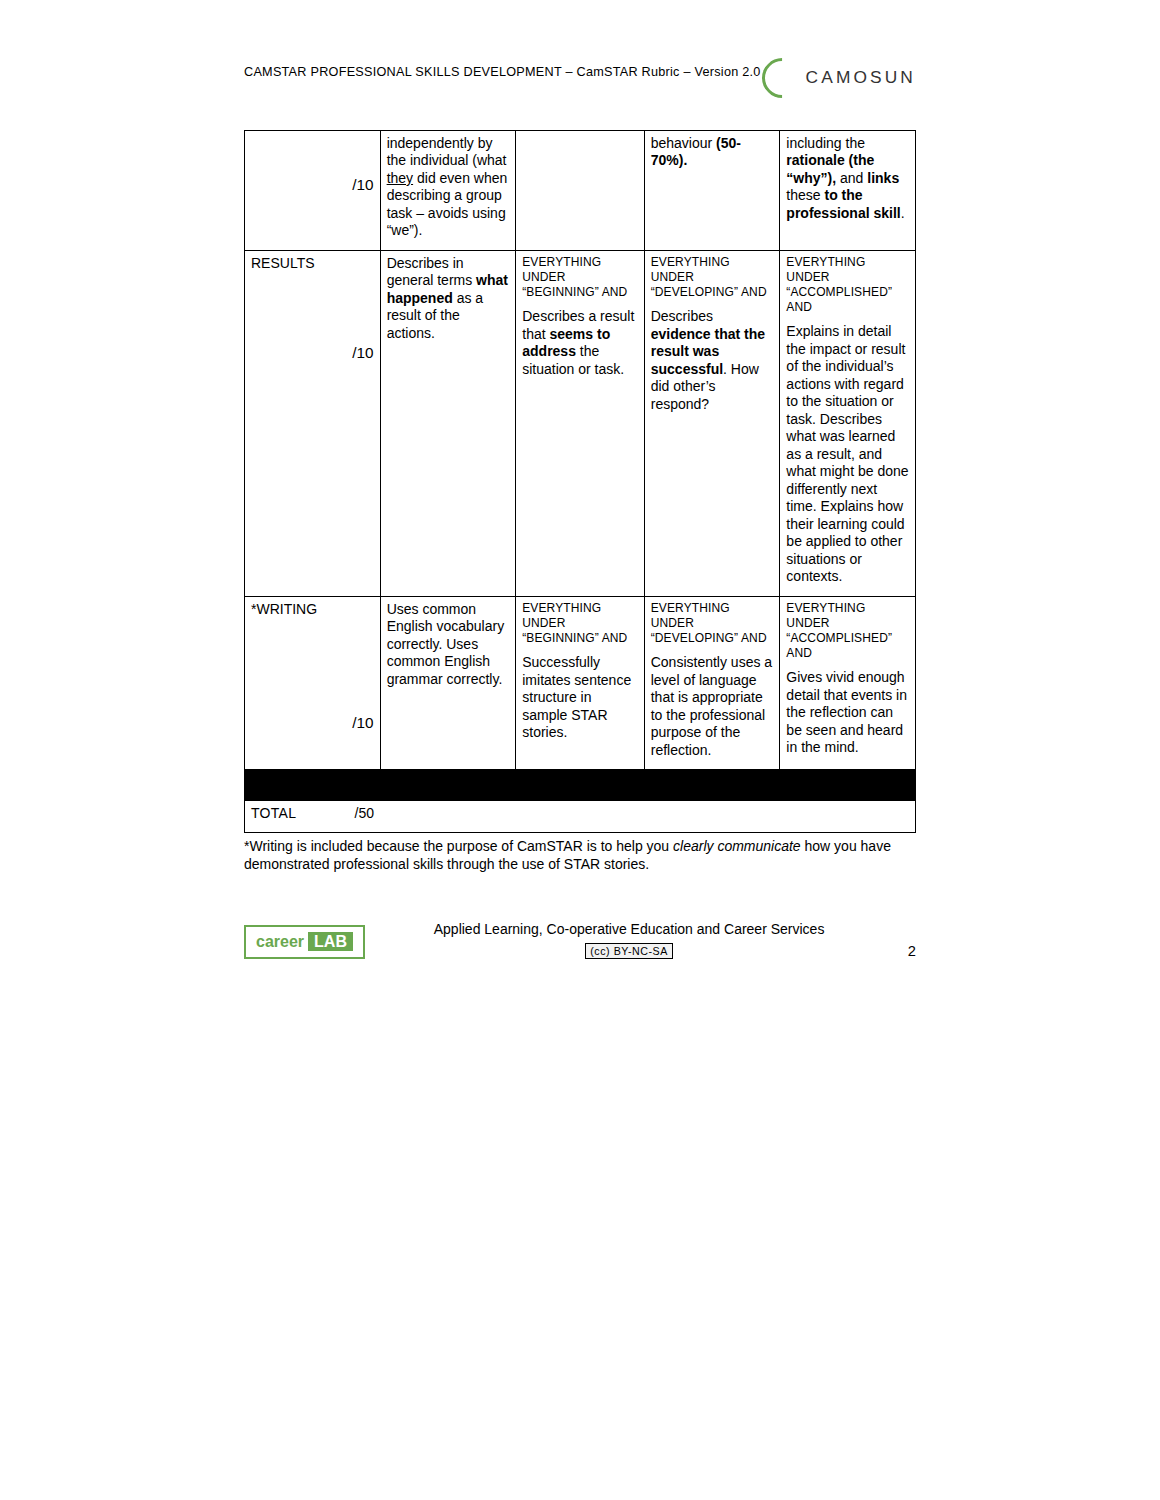CAMSTAR PROFESSIONAL SKILLS DEVELOPMENT – CamSTAR Rubric – Version 2.0
CAMOSUN
| /10 | independently by the individual (what they did even when describing a group task – avoids using “we”). | | behaviour (50-70%). | including the rationale (the “why”), and links these to the professional skill . |
| RESULTS /10 | Describes in general terms what happened as a result of the actions. | EVERYTHING UNDER “BEGINNING” AND Describes a result that seems to address the situation or task. | EVERYTHING UNDER “DEVELOPING” AND Describes evidence that the result was successful . How did other’s respond? | EVERYTHING UNDER “ACCOMPLISHED” AND Explains in detail the impact or result of the individual’s actions with regard to the situation or task. Describes what was learned as a result, and what might be done differently next time. Explains how their learning could be applied to other situations or contexts. |
| *WRITING /10 | Uses common English vocabulary correctly. Uses common English grammar correctly. | EVERYTHING UNDER “BEGINNING” AND Successfully imitates sentence structure in sample STAR stories. | EVERYTHING UNDER “DEVELOPING” AND Consistently uses a level of language that is appropriate to the professional purpose of the reflection. | EVERYTHING UNDER “ACCOMPLISHED” AND Gives vivid enough detail that events in the reflection can be seen and heard in the mind. |
| TOTAL /50 |
*Writing is included because the purpose of CamSTAR is to help you clearly communicate how you have demonstrated professional skills through the use of STAR stories.
career LAB
Applied Learning, Co-operative Education and Career Services
(cc) BY-NC-SA
2